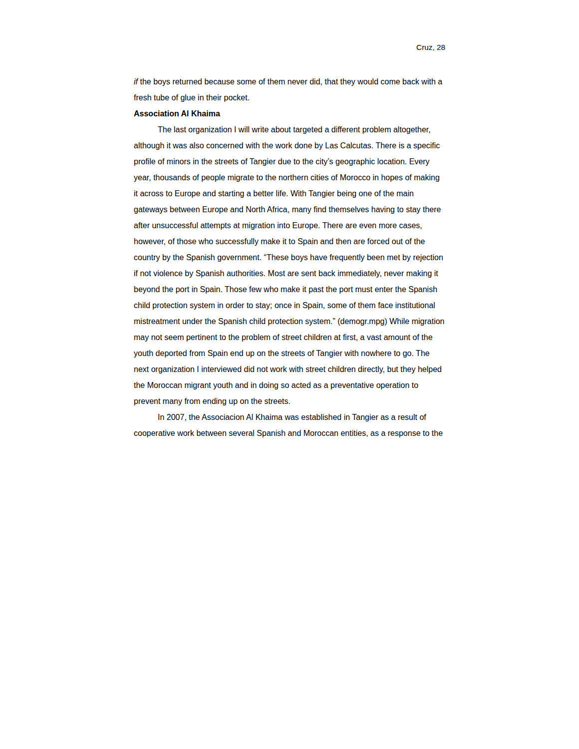Cruz, 28
if the boys returned because some of them never did, that they would come back with a fresh tube of glue in their pocket.
Association Al Khaima
The last organization I will write about targeted a different problem altogether, although it was also concerned with the work done by Las Calcutas. There is a specific profile of minors in the streets of Tangier due to the city’s geographic location. Every year, thousands of people migrate to the northern cities of Morocco in hopes of making it across to Europe and starting a better life. With Tangier being one of the main gateways between Europe and North Africa, many find themselves having to stay there after unsuccessful attempts at migration into Europe. There are even more cases, however, of those who successfully make it to Spain and then are forced out of the country by the Spanish government. “These boys have frequently been met by rejection if not violence by Spanish authorities. Most are sent back immediately, never making it beyond the port in Spain. Those few who make it past the port must enter the Spanish child protection system in order to stay; once in Spain, some of them face institutional mistreatment under the Spanish child protection system.” (demogr.mpg) While migration may not seem pertinent to the problem of street children at first, a vast amount of the youth deported from Spain end up on the streets of Tangier with nowhere to go. The next organization I interviewed did not work with street children directly, but they helped the Moroccan migrant youth and in doing so acted as a preventative operation to prevent many from ending up on the streets.
In 2007, the Associacion Al Khaima was established in Tangier as a result of cooperative work between several Spanish and Moroccan entities, as a response to the